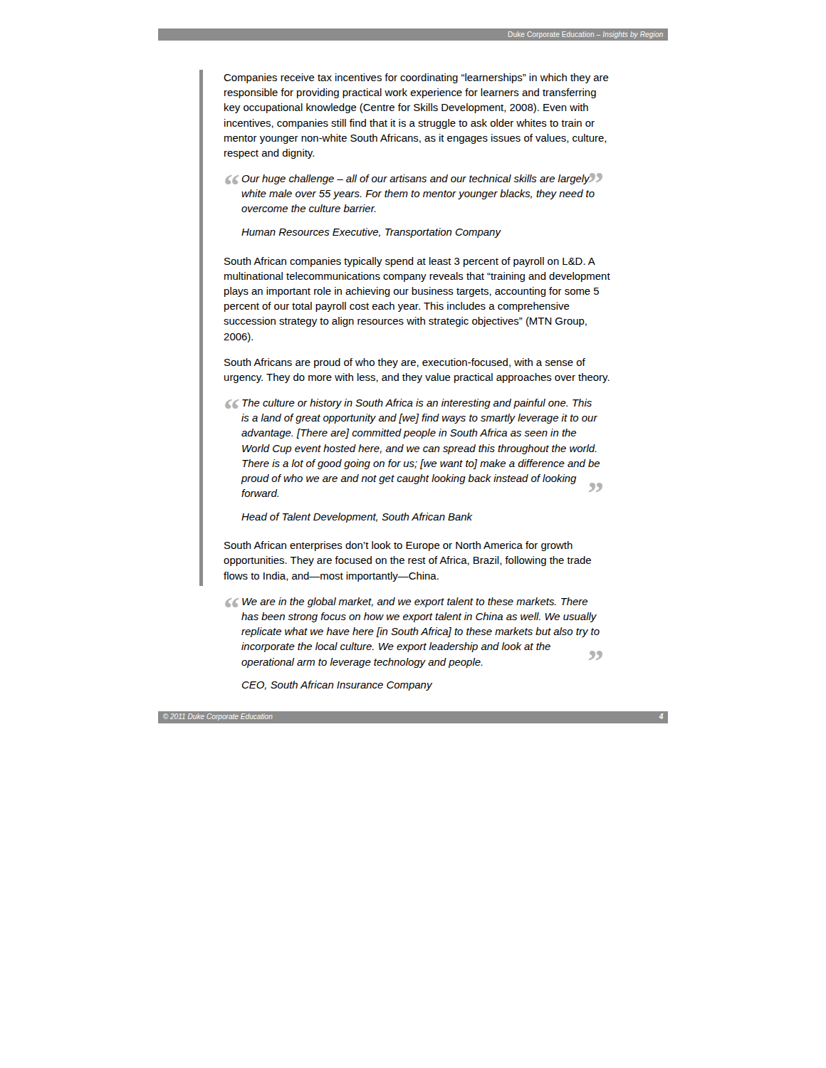Duke Corporate Education – Insights by Region
Companies receive tax incentives for coordinating “learnerships” in which they are responsible for providing practical work experience for learners and transferring key occupational knowledge (Centre for Skills Development, 2008). Even with incentives, companies still find that it is a struggle to ask older whites to train or mentor younger non-white South Africans, as it engages issues of values, culture, respect and dignity.
“ ” Our huge challenge – all of our artisans and our technical skills are largely white male over 55 years. For them to mentor younger blacks, they need to overcome the culture barrier.
Human Resources Executive, Transportation Company
South African companies typically spend at least 3 percent of payroll on L&D. A multinational telecommunications company reveals that “training and development plays an important role in achieving our business targets, accounting for some 5 percent of our total payroll cost each year. This includes a comprehensive succession strategy to align resources with strategic objectives” (MTN Group, 2006).
South Africans are proud of who they are, execution-focused, with a sense of urgency. They do more with less, and they value practical approaches over theory.
“ ” The culture or history in South Africa is an interesting and painful one. This is a land of great opportunity and [we] find ways to smartly leverage it to our advantage. [There are] committed people in South Africa as seen in the World Cup event hosted here, and we can spread this throughout the world. There is a lot of good going on for us; [we want to] make a difference and be proud of who we are and not get caught looking back instead of looking forward.
Head of Talent Development, South African Bank
South African enterprises don’t look to Europe or North America for growth opportunities. They are focused on the rest of Africa, Brazil, following the trade flows to India, and—most importantly—China.
“ ” We are in the global market, and we export talent to these markets. There has been strong focus on how we export talent in China as well. We usually replicate what we have here [in South Africa] to these markets but also try to incorporate the local culture. We export leadership and look at the operational arm to leverage technology and people.
CEO, South African Insurance Company
© 2011 Duke Corporate Education 4